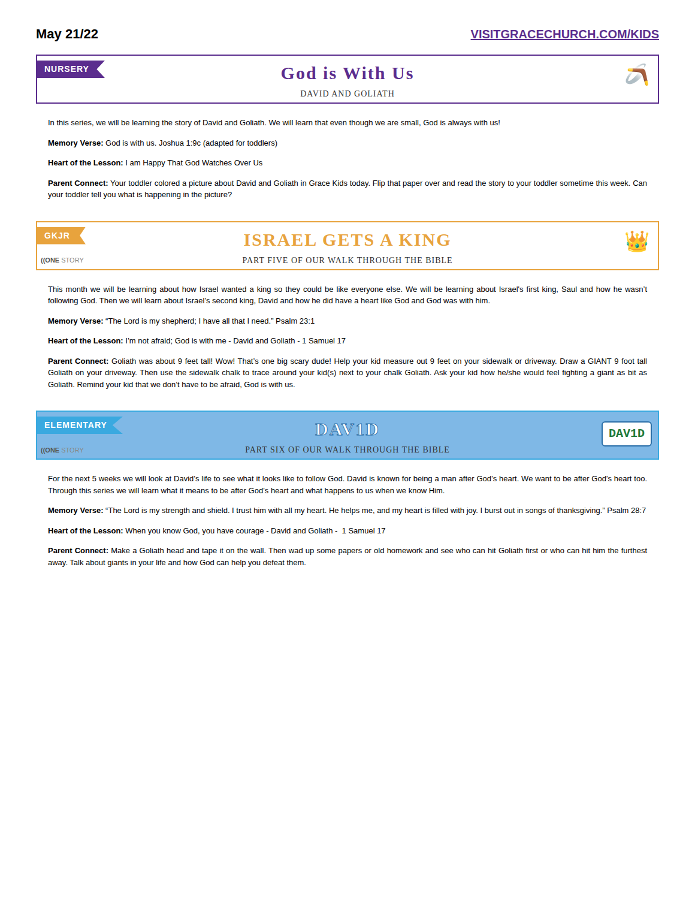May 21/22
VISITGRACECHURCH.COM/KIDS
NURSERY
God is With Us
DAVID AND GOLIATH
🪃
In this series, we will be learning the story of David and Goliath. We will learn that even though we are small, God is always with us!
Memory Verse: God is with us. Joshua 1:9c (adapted for toddlers)
Heart of the Lesson: I am Happy That God Watches Over Us
Parent Connect: Your toddler colored a picture about David and Goliath in Grace Kids today. Flip that paper over and read the story to your toddler sometime this week. Can your toddler tell you what is happening in the picture?
GKJR
((ONE STORY
ISRAEL GETS A KING
PART FIVE OF OUR WALK THROUGH THE BIBLE
👑
This month we will be learning about how Israel wanted a king so they could be like everyone else. We will be learning about Israel's first king, Saul and how he wasn’t following God. Then we will learn about Israel’s second king, David and how he did have a heart like God and God was with him.
Memory Verse: “The Lord is my shepherd; I have all that I need.” Psalm 23:1
Heart of the Lesson: I’m not afraid; God is with me - David and Goliath - 1 Samuel 17
Parent Connect: Goliath was about 9 feet tall! Wow! That’s one big scary dude! Help your kid measure out 9 feet on your sidewalk or driveway. Draw a GIANT 9 foot tall Goliath on your driveway. Then use the sidewalk chalk to trace around your kid(s) next to your chalk Goliath. Ask your kid how he/she would feel fighting a giant as bit as Goliath. Remind your kid that we don’t have to be afraid, God is with us.
ELEMENTARY
((ONE STORY
DAV1D
PART SIX OF OUR WALK THROUGH THE BIBLE
DAV1D
For the next 5 weeks we will look at David’s life to see what it looks like to follow God. David is known for being a man after God’s heart. We want to be after God’s heart too. Through this series we will learn what it means to be after God’s heart and what happens to us when we know Him.
Memory Verse: “The Lord is my strength and shield. I trust him with all my heart. He helps me, and my heart is filled with joy. I burst out in songs of thanksgiving.” Psalm 28:7
Heart of the Lesson: When you know God, you have courage - David and Goliath - 1 Samuel 17
Parent Connect: Make a Goliath head and tape it on the wall. Then wad up some papers or old homework and see who can hit Goliath first or who can hit him the furthest away. Talk about giants in your life and how God can help you defeat them.